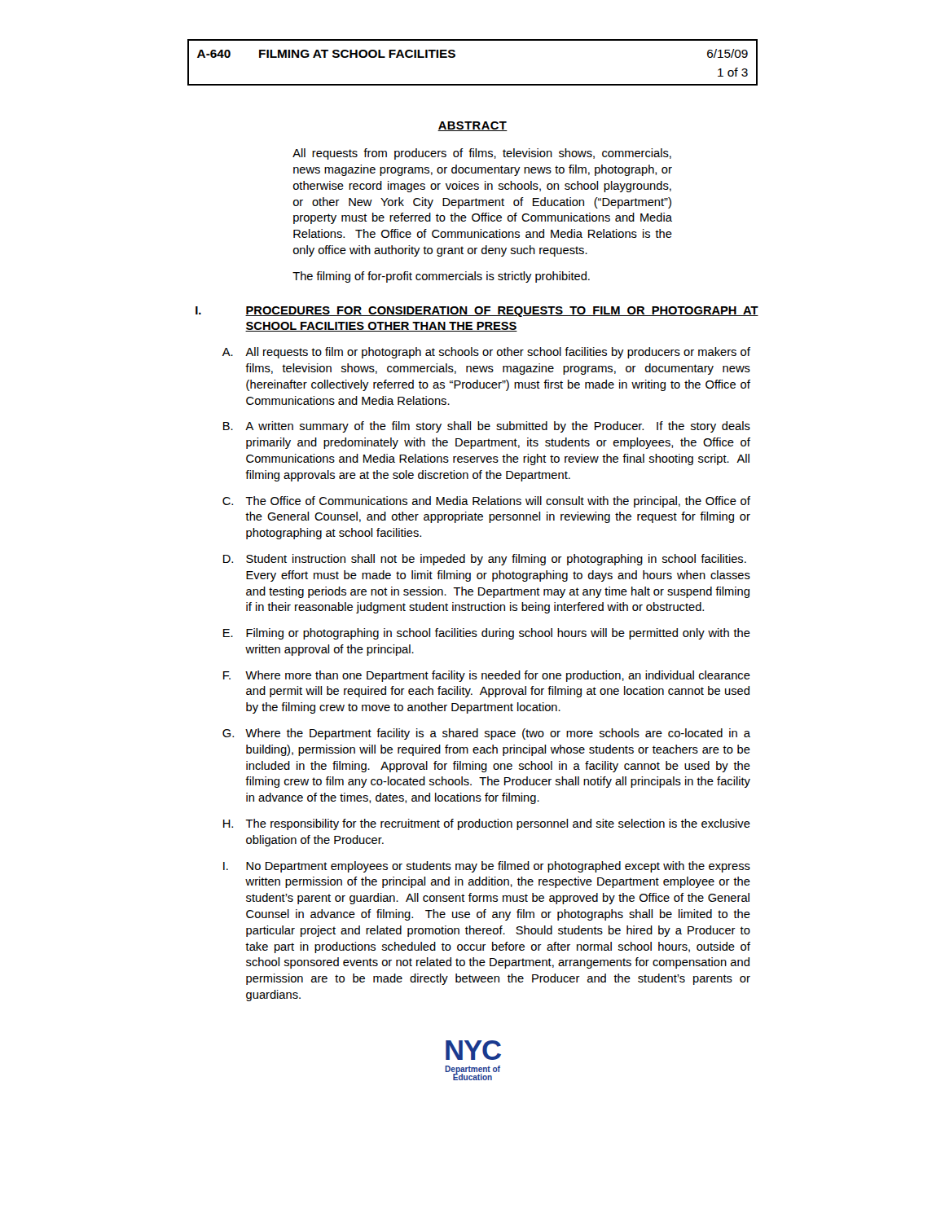A-640 FILMING AT SCHOOL FACILITIES
6/15/09
1 of 3
ABSTRACT
All requests from producers of films, television shows, commercials, news magazine programs, or documentary news to film, photograph, or otherwise record images or voices in schools, on school playgrounds, or other New York City Department of Education (“Department”) property must be referred to the Office of Communications and Media Relations. The Office of Communications and Media Relations is the only office with authority to grant or deny such requests.
The filming of for-profit commercials is strictly prohibited.
I.
PROCEDURES FOR CONSIDERATION OF REQUESTS TO FILM OR PHOTOGRAPH AT SCHOOL FACILITIES OTHER THAN THE PRESS
A.
All requests to film or photograph at schools or other school facilities by producers or makers of films, television shows, commercials, news magazine programs, or documentary news (hereinafter collectively referred to as “Producer”) must first be made in writing to the Office of Communications and Media Relations.
B.
A written summary of the film story shall be submitted by the Producer. If the story deals primarily and predominately with the Department, its students or employees, the Office of Communications and Media Relations reserves the right to review the final shooting script. All filming approvals are at the sole discretion of the Department.
C.
The Office of Communications and Media Relations will consult with the principal, the Office of the General Counsel, and other appropriate personnel in reviewing the request for filming or photographing at school facilities.
D.
Student instruction shall not be impeded by any filming or photographing in school facilities. Every effort must be made to limit filming or photographing to days and hours when classes and testing periods are not in session. The Department may at any time halt or suspend filming if in their reasonable judgment student instruction is being interfered with or obstructed.
E.
Filming or photographing in school facilities during school hours will be permitted only with the written approval of the principal.
F.
Where more than one Department facility is needed for one production, an individual clearance and permit will be required for each facility. Approval for filming at one location cannot be used by the filming crew to move to another Department location.
G.
Where the Department facility is a shared space (two or more schools are co-located in a building), permission will be required from each principal whose students or teachers are to be included in the filming. Approval for filming one school in a facility cannot be used by the filming crew to film any co-located schools. The Producer shall notify all principals in the facility in advance of the times, dates, and locations for filming.
H.
The responsibility for the recruitment of production personnel and site selection is the exclusive obligation of the Producer.
I.
No Department employees or students may be filmed or photographed except with the express written permission of the principal and in addition, the respective Department employee or the student’s parent or guardian. All consent forms must be approved by the Office of the General Counsel in advance of filming. The use of any film or photographs shall be limited to the particular project and related promotion thereof. Should students be hired by a Producer to take part in productions scheduled to occur before or after normal school hours, outside of school sponsored events or not related to the Department, arrangements for compensation and permission are to be made directly between the Producer and the student’s parents or guardians.
NYC Department of Education